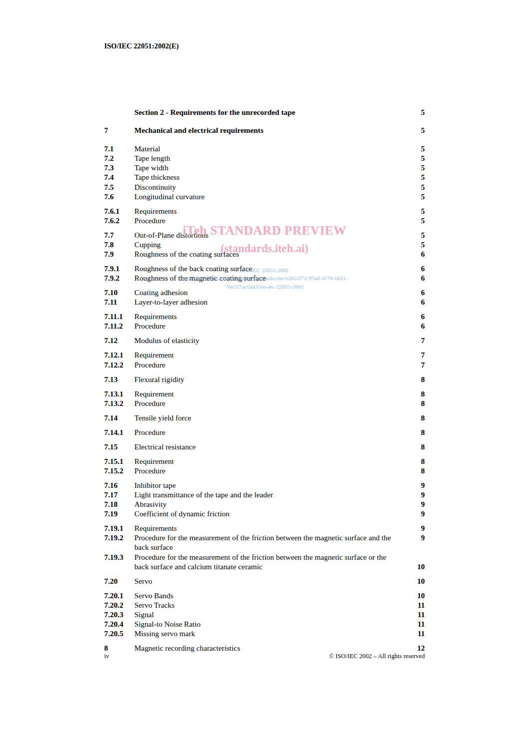ISO/IEC 22051:2002(E)
| | Section 2 - Requirements for the unrecorded tape | 5 |
| 7 | Mechanical and electrical requirements | 5 |
| 7.1 | Material | 5 |
| 7.2 | Tape length | 5 |
| 7.3 | Tape width | 5 |
| 7.4 | Tape thickness | 5 |
| 7.5 | Discontinuity | 5 |
| 7.6 | Longitudinal curvature | 5 |
| 7.6.1 | Requirements | 5 |
| 7.6.2 | Procedure | 5 |
| 7.7 | Out-of-Plane distortions | 5 |
| 7.8 | Cupping | 5 |
| 7.9 | Roughness of the coating surfaces | 6 |
| 7.9.1 | Roughness of the back coating surface | 6 |
| 7.9.2 | Roughness of the magnetic coating surface | 6 |
| 7.10 | Coating adhesion | 6 |
| 7.11 | Layer-to-layer adhesion | 6 |
| 7.11.1 | Requirements | 6 |
| 7.11.2 | Procedure | 6 |
| 7.12 | Modulus of elasticity | 7 |
| 7.12.1 | Requirement | 7 |
| 7.12.2 | Procedure | 7 |
| 7.13 | Flexural rigidity | 8 |
| 7.13.1 | Requirement | 8 |
| 7.13.2 | Procedure | 8 |
| 7.14 | Tensile yield force | 8 |
| 7.14.1 | Procedure | 8 |
| 7.15 | Electrical resistance | 8 |
| 7.15.1 | Requirement | 8 |
| 7.15.2 | Procedure | 8 |
| 7.16 | Inhibitor tape | 9 |
| 7.17 | Light transmittance of the tape and the leader | 9 |
| 7.18 | Abrasivity | 9 |
| 7.19 | Coefficient of dynamic friction | 9 |
| 7.19.1 | Requirements | 9 |
| 7.19.2 | Procedure for the measurement of the friction between the magnetic surface and the back surface | 9 |
| 7.19.3 | Procedure for the measurement of the friction between the magnetic surface or the back surface and calcium titanate ceramic | 10 |
| 7.20 | Servo | 10 |
| 7.20.1 | Servo Bands | 10 |
| 7.20.2 | Servo Tracks | 11 |
| 7.20.3 | Signal | 11 |
| 7.20.4 | Signal-to Noise Ratio | 11 |
| 7.20.5 | Missing servo mark | 11 |
| 8 | Magnetic recording characteristics | 12 |
iTeh STANDARD PREVIEW
(standards.iteh.ai)
ISO/IEC 22051:2002
https://standards.iteh.ai/catalog/standards/sist/b2b51f72-97ad-4170-bd21-
78e557ac0da3/iso-iec-22051-2002
iv © ISO/IEC 2002 – All rights reserved